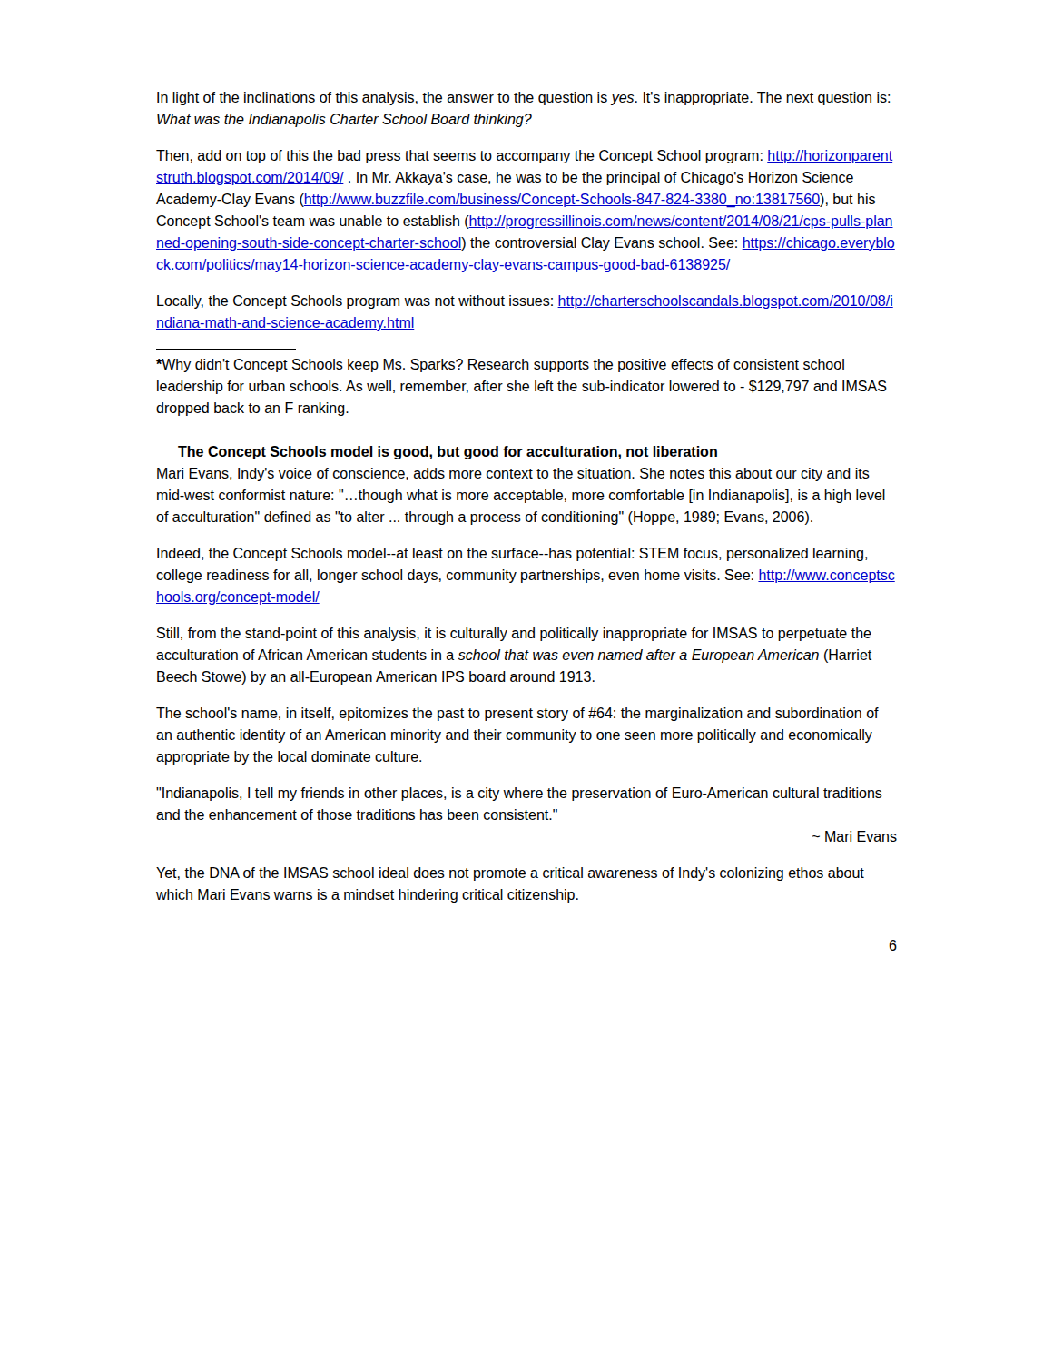In light of the inclinations of this analysis, the answer to the question is yes. It's inappropriate. The next question is: What was the Indianapolis Charter School Board thinking?
Then, add on top of this the bad press that seems to accompany the Concept School program: http://horizonparentstruth.blogspot.com/2014/09/ . In Mr. Akkaya's case, he was to be the principal of Chicago's Horizon Science Academy-Clay Evans (http://www.buzzfile.com/business/Concept-Schools-847-824-3380_no:13817560), but his Concept School's team was unable to establish (http://progressillinois.com/news/content/2014/08/21/cps-pulls-planned-opening-south-side-concept-charter-school) the controversial Clay Evans school. See: https://chicago.everyblock.com/politics/may14-horizon-science-academy-clay-evans-campus-good-bad-6138925/
Locally, the Concept Schools program was not without issues: http://charterschoolscandals.blogspot.com/2010/08/indiana-math-and-science-academy.html
*Why didn't Concept Schools keep Ms. Sparks? Research supports the positive effects of consistent school leadership for urban schools. As well, remember, after she left the sub-indicator lowered to - $129,797 and IMSAS dropped back to an F ranking.
The Concept Schools model is good, but good for acculturation, not liberation
Mari Evans, Indy's voice of conscience, adds more context to the situation. She notes this about our city and its mid-west conformist nature: "…though what is more acceptable, more comfortable [in Indianapolis], is a high level of acculturation" defined as "to alter ... through a process of conditioning" (Hoppe, 1989; Evans, 2006).
Indeed, the Concept Schools model--at least on the surface--has potential: STEM focus, personalized learning, college readiness for all, longer school days, community partnerships, even home visits. See: http://www.conceptschools.org/concept-model/
Still, from the stand-point of this analysis, it is culturally and politically inappropriate for IMSAS to perpetuate the acculturation of African American students in a school that was even named after a European American (Harriet Beech Stowe) by an all-European American IPS board around 1913.
The school's name, in itself, epitomizes the past to present story of #64: the marginalization and subordination of an authentic identity of an American minority and their community to one seen more politically and economically appropriate by the local dominate culture.
"Indianapolis, I tell my friends in other places, is a city where the preservation of Euro-American cultural traditions and the enhancement of those traditions has been consistent."
~ Mari Evans
Yet, the DNA of the IMSAS school ideal does not promote a critical awareness of Indy's colonizing ethos about which Mari Evans warns is a mindset hindering critical citizenship.
6